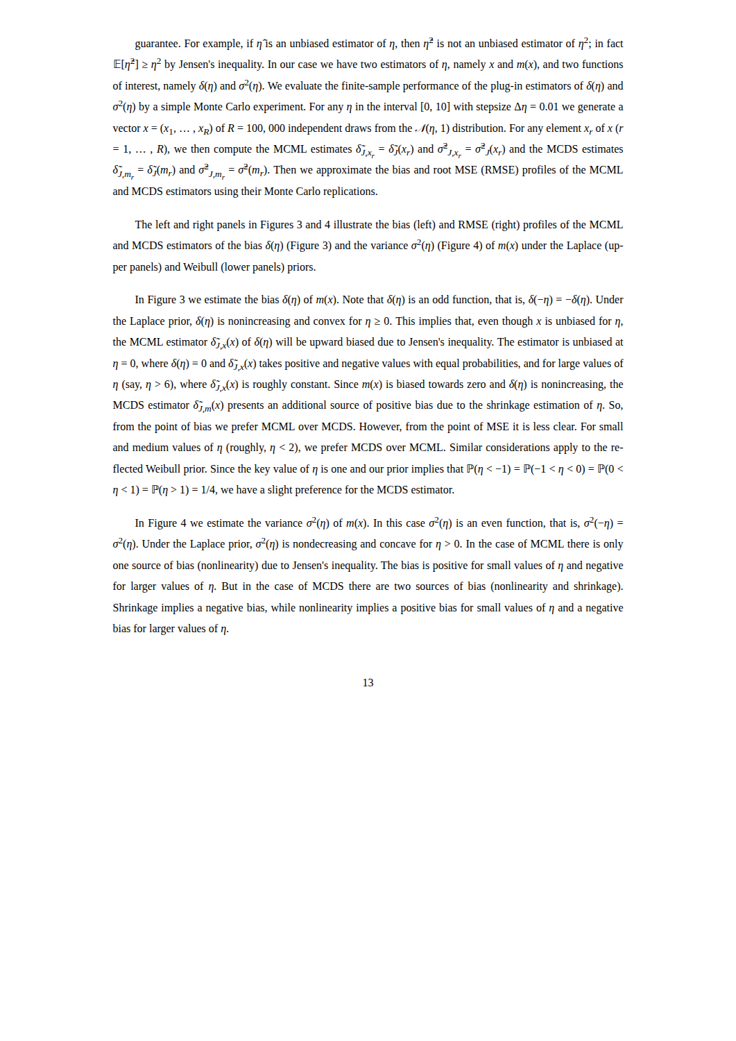guarantee. For example, if η̂ is an unbiased estimator of η, then η̂2 is not an unbiased estimator of η2; in fact 𝔼[η̂2] ≥ η2 by Jensen's inequality. In our case we have two estimators of η, namely x and m(x), and two functions of interest, namely δ(η) and σ2(η). We evaluate the finite-sample performance of the plug-in estimators of δ(η) and σ2(η) by a simple Monte Carlo experiment. For any η in the interval [0, 10] with stepsize Δη = 0.01 we generate a vector x = (x1, … , xR) of R = 100, 000 independent draws from the 𝒩(η, 1) distribution. For any element xr of x (r = 1, … , R), we then compute the MCML estimates δ̃J,xr = δ̃J(xr) and σ̃2J,xr = σ̃2J(xr) and the MCDS estimates δ̃J,mr = δ̃J(mr) and σ̃2J,mr = σ̃2(mr). Then we approximate the bias and root MSE (RMSE) profiles of the MCML and MCDS estimators using their Monte Carlo replications.
The left and right panels in Figures 3 and 4 illustrate the bias (left) and RMSE (right) profiles of the MCML and MCDS estimators of the bias δ(η) (Figure 3) and the variance σ2(η) (Figure 4) of m(x) under the Laplace (upper panels) and Weibull (lower panels) priors.
In Figure 3 we estimate the bias δ(η) of m(x). Note that δ(η) is an odd function, that is, δ(−η) = −δ(η). Under the Laplace prior, δ(η) is nonincreasing and convex for η ≥ 0. This implies that, even though x is unbiased for η, the MCML estimator δ̃J,x(x) of δ(η) will be upward biased due to Jensen's inequality. The estimator is unbiased at η = 0, where δ(η) = 0 and δ̃J,x(x) takes positive and negative values with equal probabilities, and for large values of η (say, η > 6), where δ̃J,x(x) is roughly constant. Since m(x) is biased towards zero and δ(η) is nonincreasing, the MCDS estimator δ̃J,m(x) presents an additional source of positive bias due to the shrinkage estimation of η. So, from the point of bias we prefer MCML over MCDS. However, from the point of MSE it is less clear. For small and medium values of η (roughly, η < 2), we prefer MCDS over MCML. Similar considerations apply to the reflected Weibull prior. Since the key value of η is one and our prior implies that ℙ(η < −1) = ℙ(−1 < η < 0) = ℙ(0 < η < 1) = ℙ(η > 1) = 1/4, we have a slight preference for the MCDS estimator.
In Figure 4 we estimate the variance σ2(η) of m(x). In this case σ2(η) is an even function, that is, σ2(−η) = σ2(η). Under the Laplace prior, σ2(η) is nondecreasing and concave for η > 0. In the case of MCML there is only one source of bias (nonlinearity) due to Jensen's inequality. The bias is positive for small values of η and negative for larger values of η. But in the case of MCDS there are two sources of bias (nonlinearity and shrinkage). Shrinkage implies a negative bias, while nonlinearity implies a positive bias for small values of η and a negative bias for larger values of η.
13